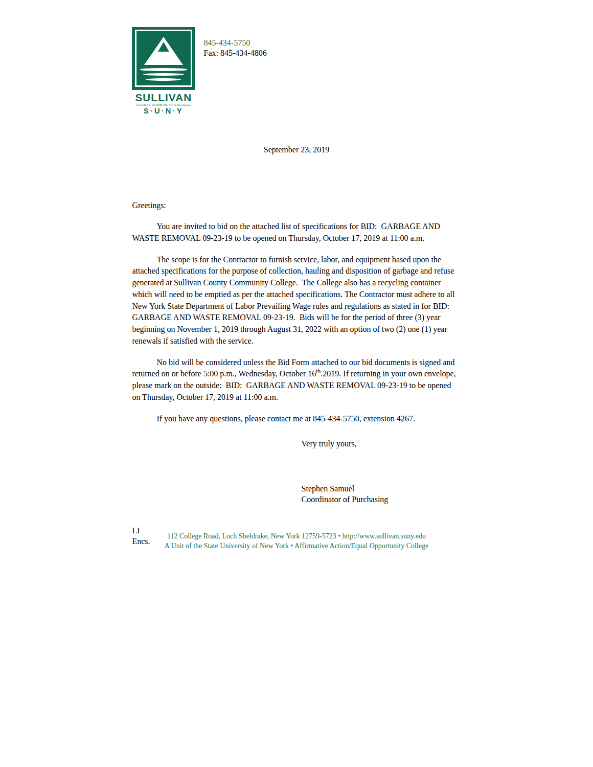SULLIVAN
COUNTY COMMUNITY COLLEGE
S·U·N·Y
845-434-5750
Fax: 845-434-4806
September 23, 2019
Greetings:
You are invited to bid on the attached list of specifications for BID: GARBAGE AND WASTE REMOVAL 09-23-19 to be opened on Thursday, October 17, 2019 at 11:00 a.m.
The scope is for the Contractor to furnish service, labor, and equipment based upon the attached specifications for the purpose of collection, hauling and disposition of garbage and refuse generated at Sullivan County Community College. The College also has a recycling container which will need to be emptied as per the attached specifications. The Contractor must adhere to all New York State Department of Labor Prevailing Wage rules and regulations as stated in for BID: GARBAGE AND WASTE REMOVAL 09-23-19. Bids will be for the period of three (3) year beginning on November 1, 2019 through August 31, 2022 with an option of two (2) one (1) year renewals if satisfied with the service.
No bid will be considered unless the Bid Form attached to our bid documents is signed and returned on or before 5:00 p.m., Wednesday, October 16th.2019. If returning in your own envelope, please mark on the outside: BID: GARBAGE AND WASTE REMOVAL 09-23-19 to be opened on Thursday, October 17, 2019 at 11:00 a.m.
If you have any questions, please contact me at 845-434-5750, extension 4267.
Very truly yours,
Stephen Samuel
Coordinator of Purchasing
LI
Encs.
112 College Road, Loch Sheldrake, New York 12759-5723 • http://www.sullivan.suny.edu
A Unit of the State University of New York • Affirmative Action/Equal Opportunity College